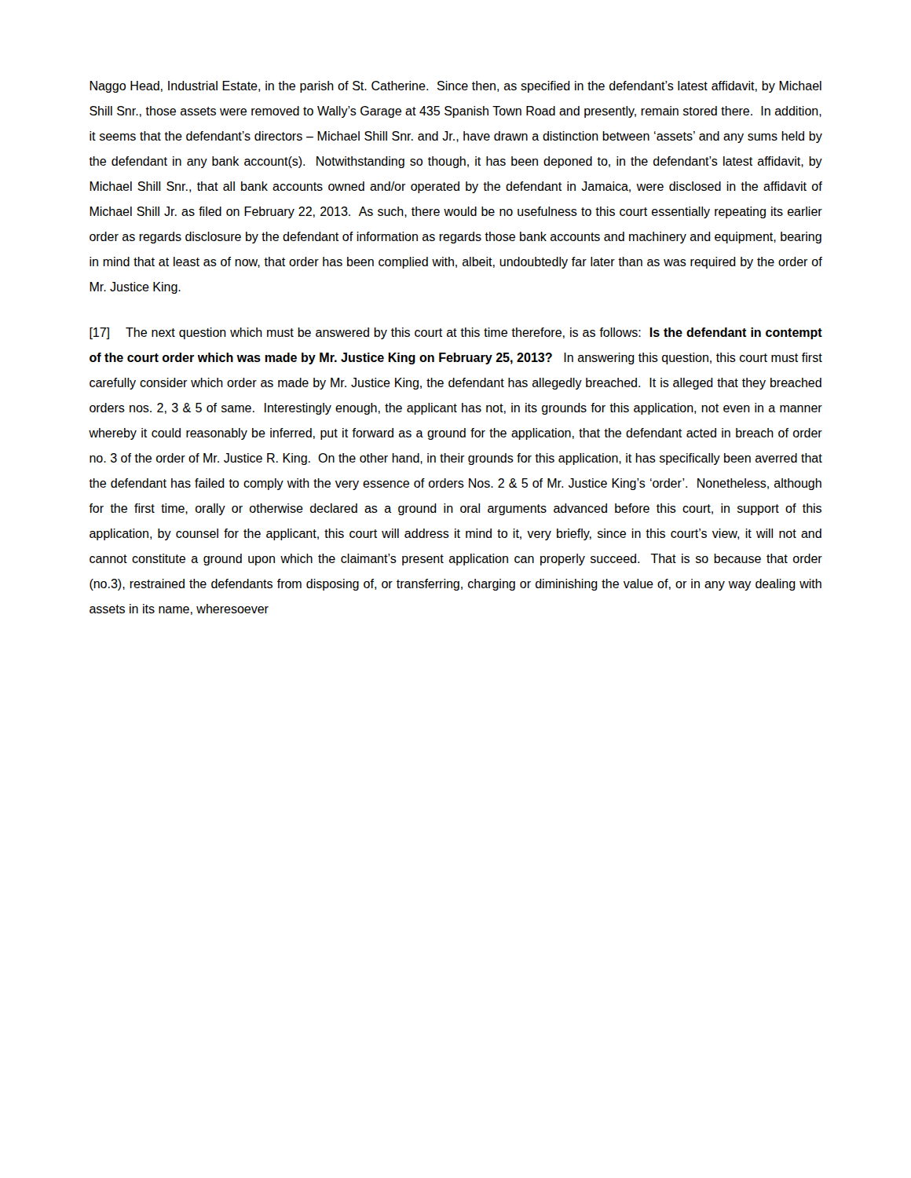Naggo Head, Industrial Estate, in the parish of St. Catherine. Since then, as specified in the defendant’s latest affidavit, by Michael Shill Snr., those assets were removed to Wally’s Garage at 435 Spanish Town Road and presently, remain stored there. In addition, it seems that the defendant’s directors – Michael Shill Snr. and Jr., have drawn a distinction between ‘assets’ and any sums held by the defendant in any bank account(s). Notwithstanding so though, it has been deponed to, in the defendant’s latest affidavit, by Michael Shill Snr., that all bank accounts owned and/or operated by the defendant in Jamaica, were disclosed in the affidavit of Michael Shill Jr. as filed on February 22, 2013. As such, there would be no usefulness to this court essentially repeating its earlier order as regards disclosure by the defendant of information as regards those bank accounts and machinery and equipment, bearing in mind that at least as of now, that order has been complied with, albeit, undoubtedly far later than as was required by the order of Mr. Justice King.
[17] The next question which must be answered by this court at this time therefore, is as follows: Is the defendant in contempt of the court order which was made by Mr. Justice King on February 25, 2013? In answering this question, this court must first carefully consider which order as made by Mr. Justice King, the defendant has allegedly breached. It is alleged that they breached orders nos. 2, 3 & 5 of same. Interestingly enough, the applicant has not, in its grounds for this application, not even in a manner whereby it could reasonably be inferred, put it forward as a ground for the application, that the defendant acted in breach of order no. 3 of the order of Mr. Justice R. King. On the other hand, in their grounds for this application, it has specifically been averred that the defendant has failed to comply with the very essence of orders Nos. 2 & 5 of Mr. Justice King’s ‘order’. Nonetheless, although for the first time, orally or otherwise declared as a ground in oral arguments advanced before this court, in support of this application, by counsel for the applicant, this court will address it mind to it, very briefly, since in this court’s view, it will not and cannot constitute a ground upon which the claimant’s present application can properly succeed. That is so because that order (no.3), restrained the defendants from disposing of, or transferring, charging or diminishing the value of, or in any way dealing with assets in its name, wheresoever